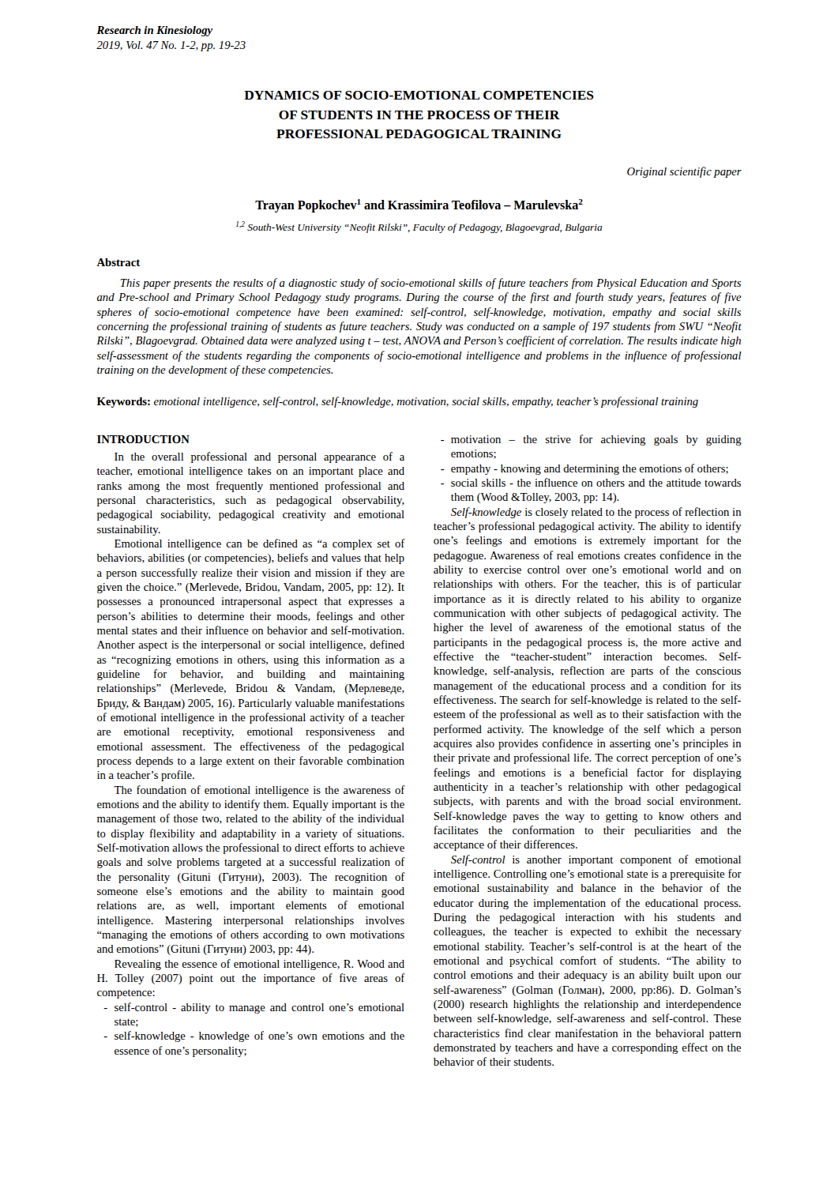Research in Kinesiology 2019, Vol. 47 No. 1-2, pp. 19-23
Dynamics of Socio-Emotional Competencies
of Students in the Process of Their
Professional Pedagogical Training
Original scientific paper
Trayan Popkochev1 and Krassimira Teofilova – Marulevska2
1,2 South-West University “Neofit Rilski”, Faculty of Pedagogy, Blagoevgrad, Bulgaria
Abstract
This paper presents the results of a diagnostic study of socio-emotional skills of future teachers from Physical Education and Sports and Pre-school and Primary School Pedagogy study programs. During the course of the first and fourth study years, features of five spheres of socio-emotional competence have been examined: self-control, self-knowledge, motivation, empathy and social skills concerning the professional training of students as future teachers. Study was conducted on a sample of 197 students from SWU “Neofit Rilski”, Blagoevgrad. Obtained data were analyzed using t – test, ANOVA and Person’s coefficient of correlation. The results indicate high self-assessment of the students regarding the components of socio-emotional intelligence and problems in the influence of professional training on the development of these competencies.
Keywords: emotional intelligence, self-control, self-knowledge, motivation, social skills, empathy, teacher’s professional training
INTRODUCTION
In the overall professional and personal appearance of a teacher, emotional intelligence takes on an important place and ranks among the most frequently mentioned professional and personal characteristics, such as pedagogical observability, pedagogical sociability, pedagogical creativity and emotional sustainability.
Emotional intelligence can be defined as “a complex set of behaviors, abilities (or competencies), beliefs and values that help a person successfully realize their vision and mission if they are given the choice.” (Merlevede, Bridou, Vandam, 2005, pp: 12). It possesses a pronounced intrapersonal aspect that expresses a person’s abilities to determine their moods, feelings and other mental states and their influence on behavior and self-motivation. Another aspect is the interpersonal or social intelligence, defined as “recognizing emotions in others, using this information as a guideline for behavior, and building and maintaining relationships” (Merlevede, Bridou & Vandam, (Мерлеведе, Бриду, & Вандам) 2005, 16). Particularly valuable manifestations of emotional intelligence in the professional activity of a teacher are emotional receptivity, emotional responsiveness and emotional assessment. The effectiveness of the pedagogical process depends to a large extent on their favorable combination in a teacher’s profile.
The foundation of emotional intelligence is the awareness of emotions and the ability to identify them. Equally important is the management of those two, related to the ability of the individual to display flexibility and adaptability in a variety of situations. Self-motivation allows the professional to direct efforts to achieve goals and solve problems targeted at a successful realization of the personality (Gituni (Гитуни), 2003). The recognition of someone else’s emotions and the ability to maintain good relations are, as well, important elements of emotional intelligence. Mastering interpersonal relationships involves “managing the emotions of others according to own motivations and emotions” (Gituni (Гитуни) 2003, pp: 44).
Revealing the essence of emotional intelligence, R. Wood and H. Tolley (2007) point out the importance of five areas of competence:
self-control - ability to manage and control one’s emotional state;
self-knowledge - knowledge of one’s own emotions and the essence of one’s personality;
motivation – the strive for achieving goals by guiding emotions;
empathy - knowing and determining the emotions of others;
social skills - the influence on others and the attitude towards them (Wood &Tolley, 2003, pp: 14).
Self-knowledge is closely related to the process of reflection in teacher’s professional pedagogical activity. The ability to identify one’s feelings and emotions is extremely important for the pedagogue. Awareness of real emotions creates confidence in the ability to exercise control over one’s emotional world and on relationships with others. For the teacher, this is of particular importance as it is directly related to his ability to organize communication with other subjects of pedagogical activity. The higher the level of awareness of the emotional status of the participants in the pedagogical process is, the more active and effective the “teacher-student” interaction becomes. Self-knowledge, self-analysis, reflection are parts of the conscious management of the educational process and a condition for its effectiveness. The search for self-knowledge is related to the self-esteem of the professional as well as to their satisfaction with the performed activity. The knowledge of the self which a person acquires also provides confidence in asserting one’s principles in their private and professional life. The correct perception of one’s feelings and emotions is a beneficial factor for displaying authenticity in a teacher’s relationship with other pedagogical subjects, with parents and with the broad social environment. Self-knowledge paves the way to getting to know others and facilitates the conformation to their peculiarities and the acceptance of their differences.
Self-control is another important component of emotional intelligence. Controlling one’s emotional state is a prerequisite for emotional sustainability and balance in the behavior of the educator during the implementation of the educational process. During the pedagogical interaction with his students and colleagues, the teacher is expected to exhibit the necessary emotional stability. Teacher’s self-control is at the heart of the emotional and psychical comfort of students. “The ability to control emotions and their adequacy is an ability built upon our self-awareness” (Golman (Голман), 2000, pp:86). D. Golman’s (2000) research highlights the relationship and interdependence between self-knowledge, self-awareness and self-control. These characteristics find clear manifestation in the behavioral pattern demonstrated by teachers and have a corresponding effect on the behavior of their students.